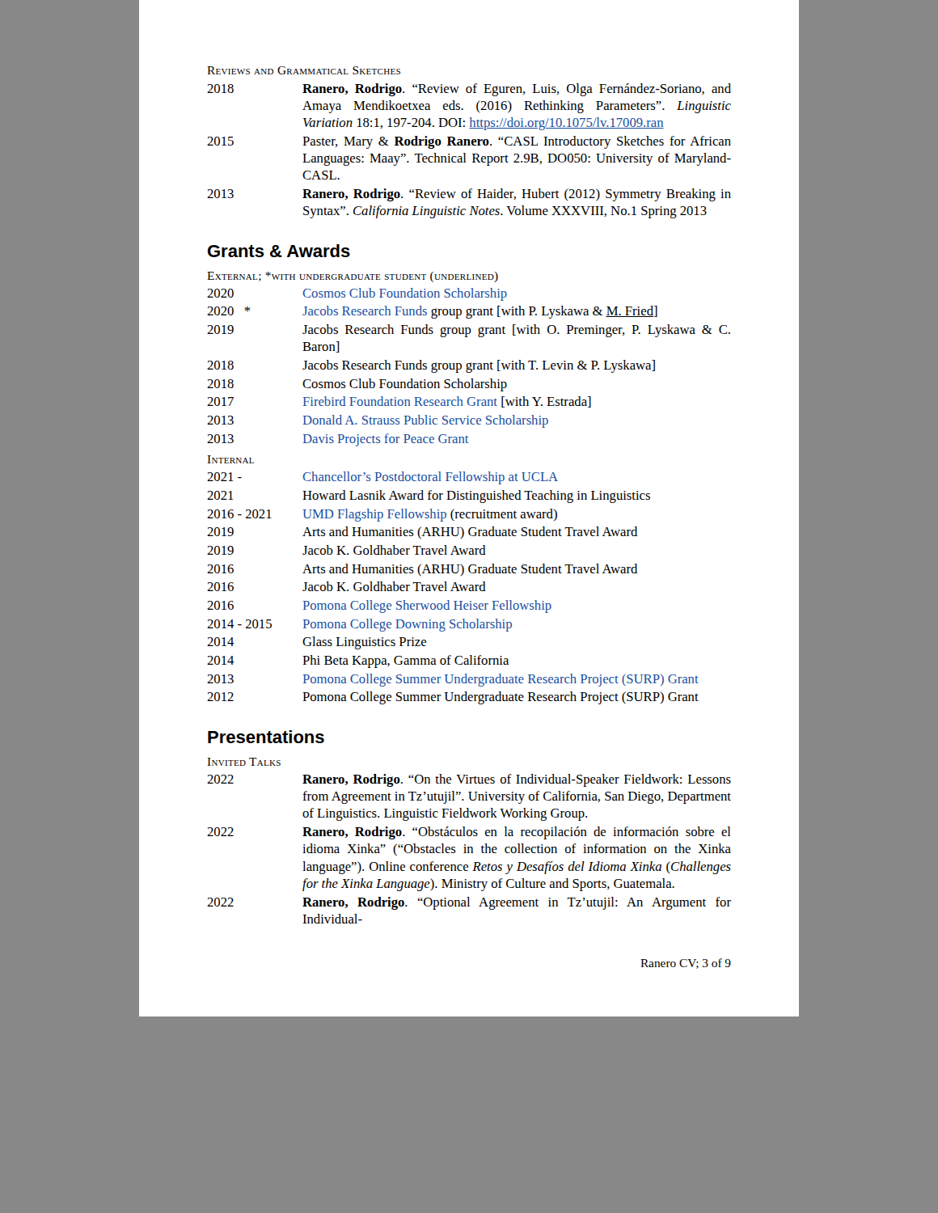Reviews and Grammatical Sketches
2018
Ranero, Rodrigo. “Review of Eguren, Luis, Olga Fernández-Soriano, and Amaya Mendikoetxea eds. (2016) Rethinking Parameters”. Linguistic Variation 18:1, 197-204. DOI: https://doi.org/10.1075/lv.17009.ran
2015
Paster, Mary & Rodrigo Ranero. “CASL Introductory Sketches for African Languages: Maay”. Technical Report 2.9B, DO050: University of Maryland-CASL.
2013
Ranero, Rodrigo. “Review of Haider, Hubert (2012) Symmetry Breaking in Syntax”. California Linguistic Notes. Volume XXXVIII, No.1 Spring 2013
Grants & Awards
External; *with undergraduate student (underlined)
2020
Cosmos Club Foundation Scholarship
2020 *
Jacobs Research Funds group grant [with P. Lyskawa & M. Fried]
2019
Jacobs Research Funds group grant [with O. Preminger, P. Lyskawa & C. Baron]
2018
Jacobs Research Funds group grant [with T. Levin & P. Lyskawa]
2018
Cosmos Club Foundation Scholarship
2017
Firebird Foundation Research Grant [with Y. Estrada]
2013
Donald A. Strauss Public Service Scholarship
2013
Davis Projects for Peace Grant
Internal
2021 -
Chancellor’s Postdoctoral Fellowship at UCLA
2021
Howard Lasnik Award for Distinguished Teaching in Linguistics
2016 - 2021
UMD Flagship Fellowship (recruitment award)
2019
Arts and Humanities (ARHU) Graduate Student Travel Award
2019
Jacob K. Goldhaber Travel Award
2016
Arts and Humanities (ARHU) Graduate Student Travel Award
2016
Jacob K. Goldhaber Travel Award
2016
Pomona College Sherwood Heiser Fellowship
2014 - 2015
Pomona College Downing Scholarship
2014
Glass Linguistics Prize
2014
Phi Beta Kappa, Gamma of California
2013
Pomona College Summer Undergraduate Research Project (SURP) Grant
2012
Pomona College Summer Undergraduate Research Project (SURP) Grant
Presentations
Invited Talks
2022
Ranero, Rodrigo. “On the Virtues of Individual-Speaker Fieldwork: Lessons from Agreement in Tz’utujil”. University of California, San Diego, Department of Linguistics. Linguistic Fieldwork Working Group.
2022
Ranero, Rodrigo. “Obstáculos en la recopilación de información sobre el idioma Xinka” (“Obstacles in the collection of information on the Xinka language”). Online conference Retos y Desafíos del Idioma Xinka (Challenges for the Xinka Language). Ministry of Culture and Sports, Guatemala.
2022
Ranero, Rodrigo. “Optional Agreement in Tz’utujil: An Argument for Individual-
Ranero CV; 3 of 9